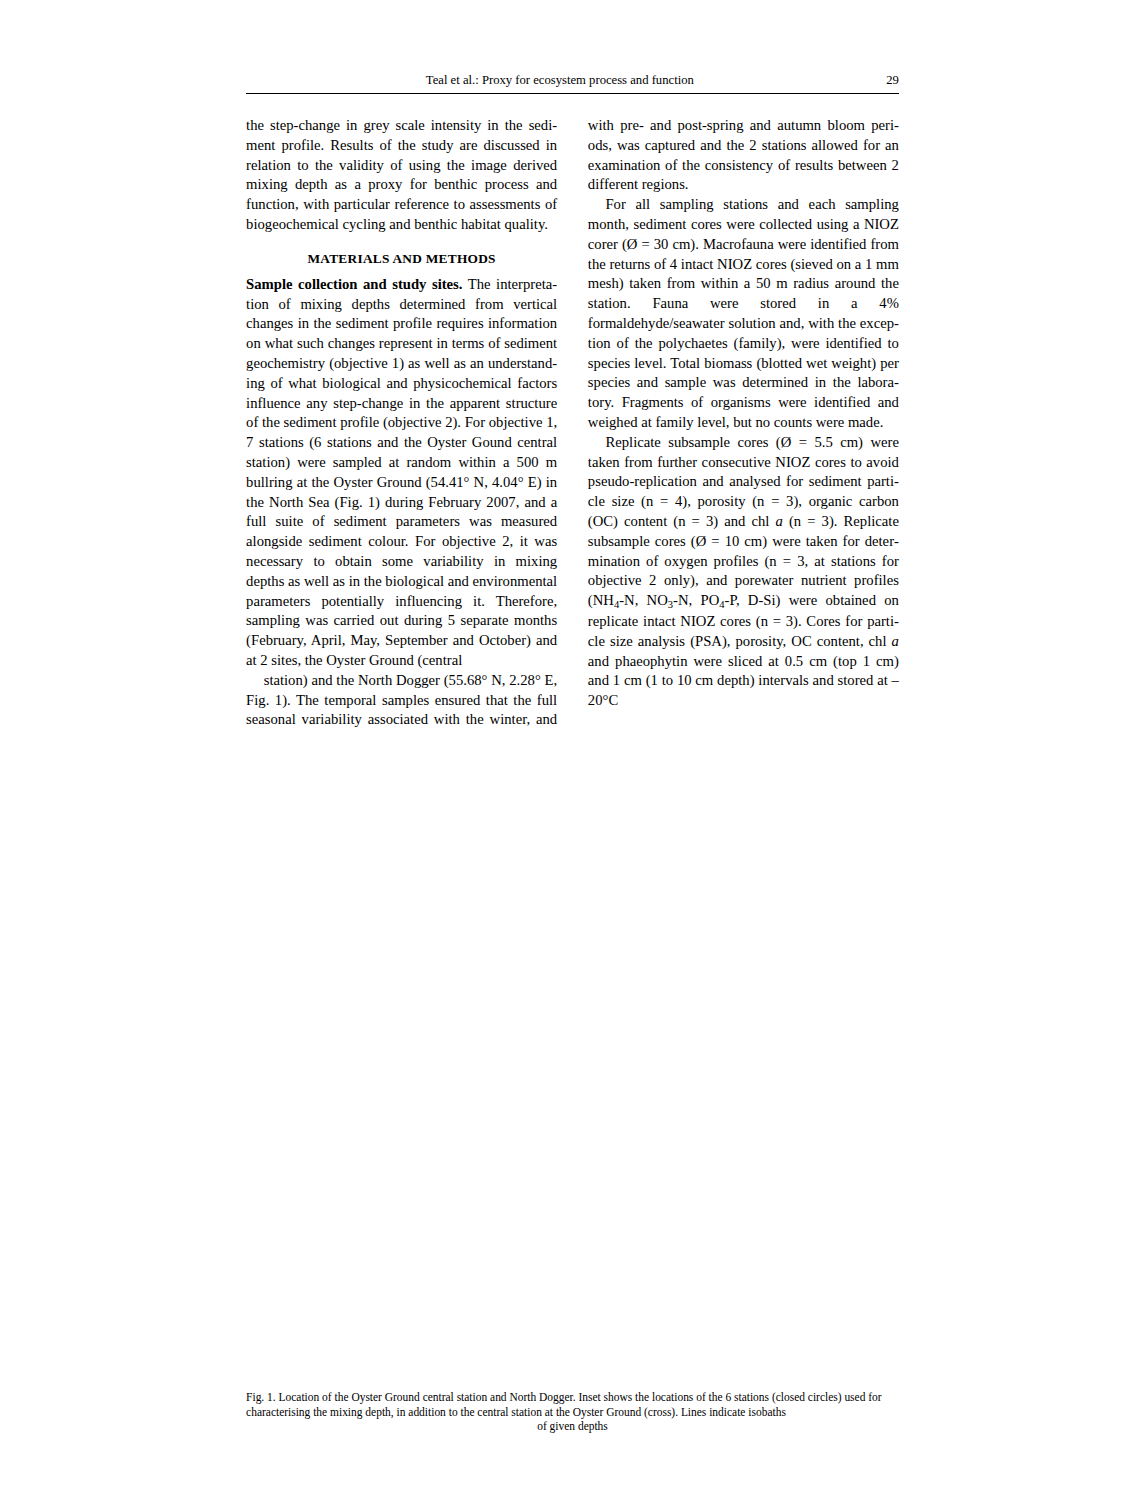Teal et al.: Proxy for ecosystem process and function 29
the step-change in grey scale intensity in the sediment profile. Results of the study are discussed in relation to the validity of using the image derived mixing depth as a proxy for benthic process and function, with particular reference to assessments of biogeochemical cycling and benthic habitat quality.
MATERIALS AND METHODS
Sample collection and study sites. The interpretation of mixing depths determined from vertical changes in the sediment profile requires information on what such changes represent in terms of sediment geochemistry (objective 1) as well as an understanding of what biological and physicochemical factors influence any step-change in the apparent structure of the sediment profile (objective 2). For objective 1, 7 stations (6 stations and the Oyster Gound central station) were sampled at random within a 500 m bullring at the Oyster Ground (54.41° N, 4.04° E) in the North Sea (Fig. 1) during February 2007, and a full suite of sediment parameters was measured alongside sediment colour. For objective 2, it was necessary to obtain some variability in mixing depths as well as in the biological and environmental parameters potentially influencing it. Therefore, sampling was carried out during 5 separate months (February, April, May, September and October) and at 2 sites, the Oyster Ground (central
station) and the North Dogger (55.68° N, 2.28° E, Fig. 1). The temporal samples ensured that the full seasonal variability associated with the winter, and with pre- and post-spring and autumn bloom periods, was captured and the 2 stations allowed for an examination of the consistency of results between 2 different regions.
For all sampling stations and each sampling month, sediment cores were collected using a NIOZ corer (Ø = 30 cm). Macrofauna were identified from the returns of 4 intact NIOZ cores (sieved on a 1 mm mesh) taken from within a 50 m radius around the station. Fauna were stored in a 4% formaldehyde/seawater solution and, with the exception of the polychaetes (family), were identified to species level. Total biomass (blotted wet weight) per species and sample was determined in the laboratory. Fragments of organisms were identified and weighed at family level, but no counts were made.
Replicate subsample cores (Ø = 5.5 cm) were taken from further consecutive NIOZ cores to avoid pseudo-replication and analysed for sediment particle size (n = 4), porosity (n = 3), organic carbon (OC) content (n = 3) and chl a (n = 3). Replicate subsample cores (Ø = 10 cm) were taken for determination of oxygen profiles (n = 3, at stations for objective 2 only), and porewater nutrient profiles (NH4-N, NO3-N, PO4-P, D-Si) were obtained on replicate intact NIOZ cores (n = 3). Cores for particle size analysis (PSA), porosity, OC content, chl a and phaeophytin were sliced at 0.5 cm (top 1 cm) and 1 cm (1 to 10 cm depth) intervals and stored at –20°C
Fig. 1. Location of the Oyster Ground central station and North Dogger. Inset shows the locations of the 6 stations (closed circles) used for characterising the mixing depth, in addition to the central station at the Oyster Ground (cross). Lines indicate isobaths of given depths